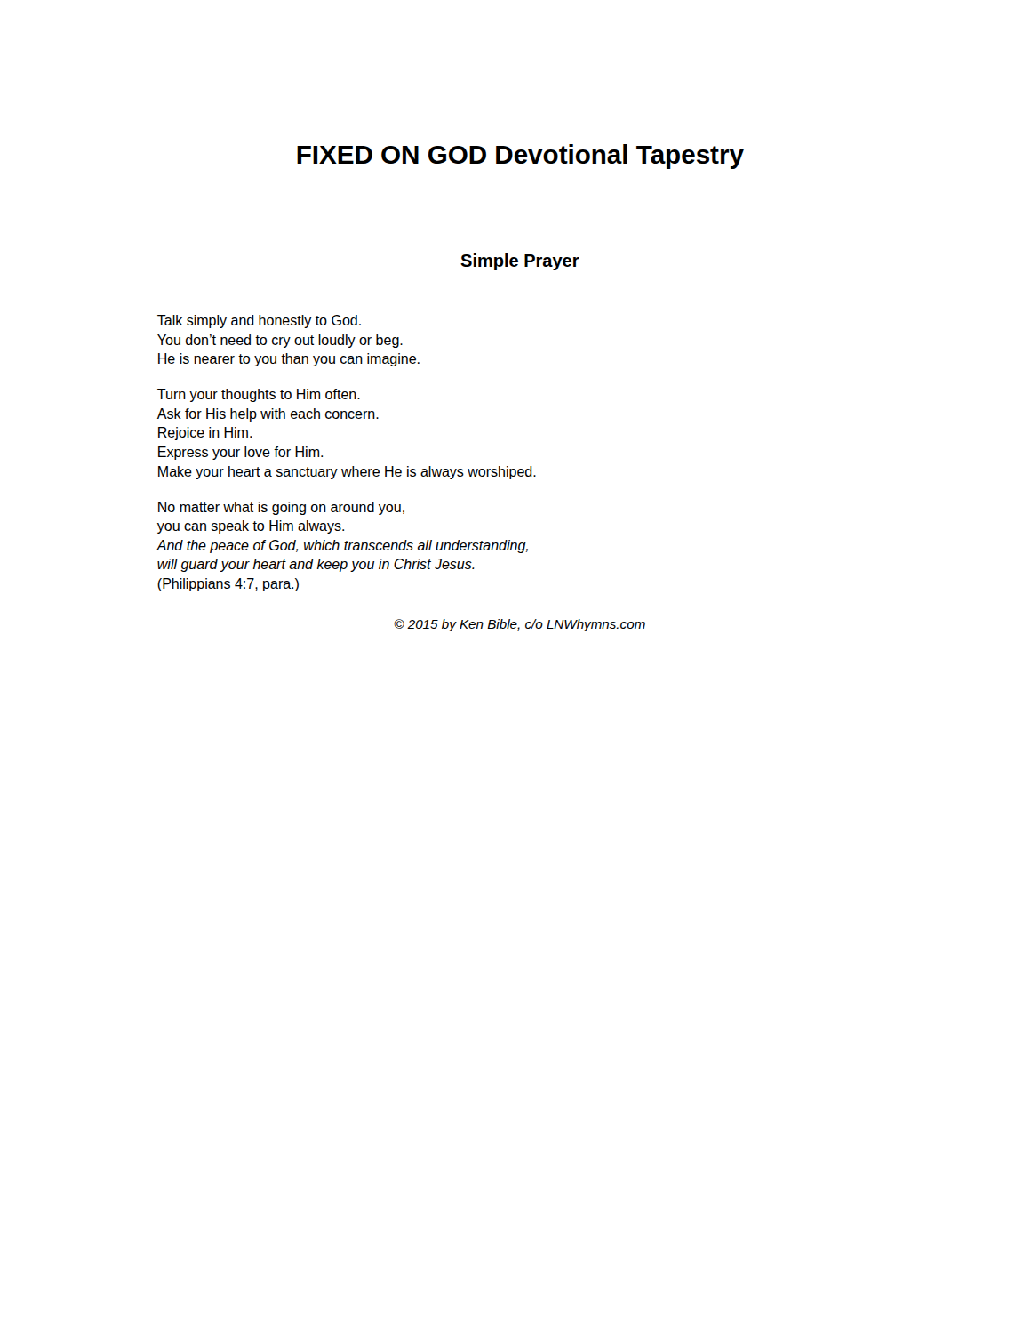FIXED ON GOD Devotional Tapestry
Simple Prayer
Talk simply and honestly to God.
You don’t need to cry out loudly or beg.
He is nearer to you than you can imagine.
Turn your thoughts to Him often.
Ask for His help with each concern.
Rejoice in Him.
Express your love for Him.
Make your heart a sanctuary where He is always worshiped.
No matter what is going on around you,
you can speak to Him always.
And the peace of God, which transcends all understanding,
will guard your heart and keep you in Christ Jesus.
(Philippians 4:7, para.)
© 2015 by Ken Bible, c/o LNWhymns.com